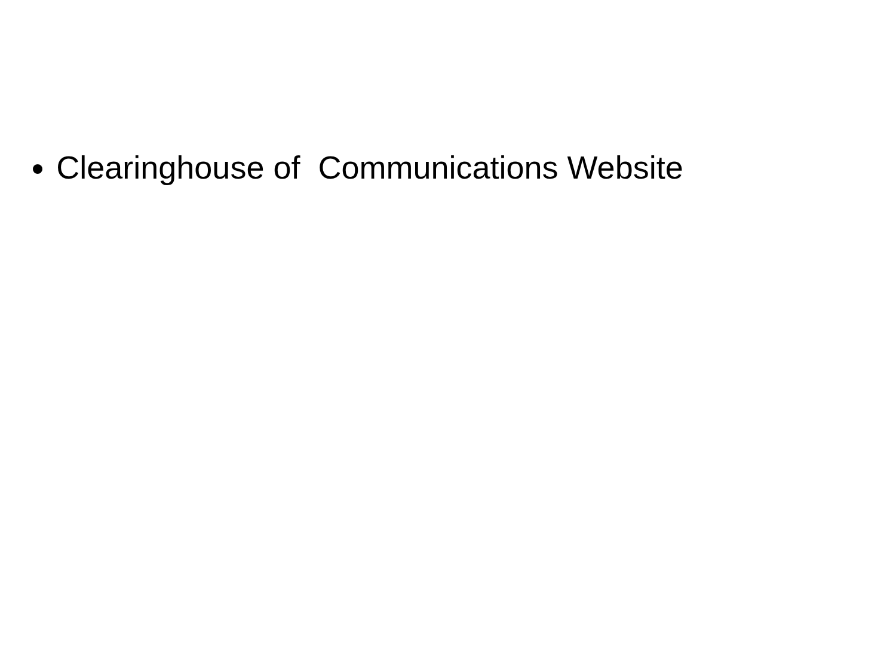Clearinghouse of Communications Website